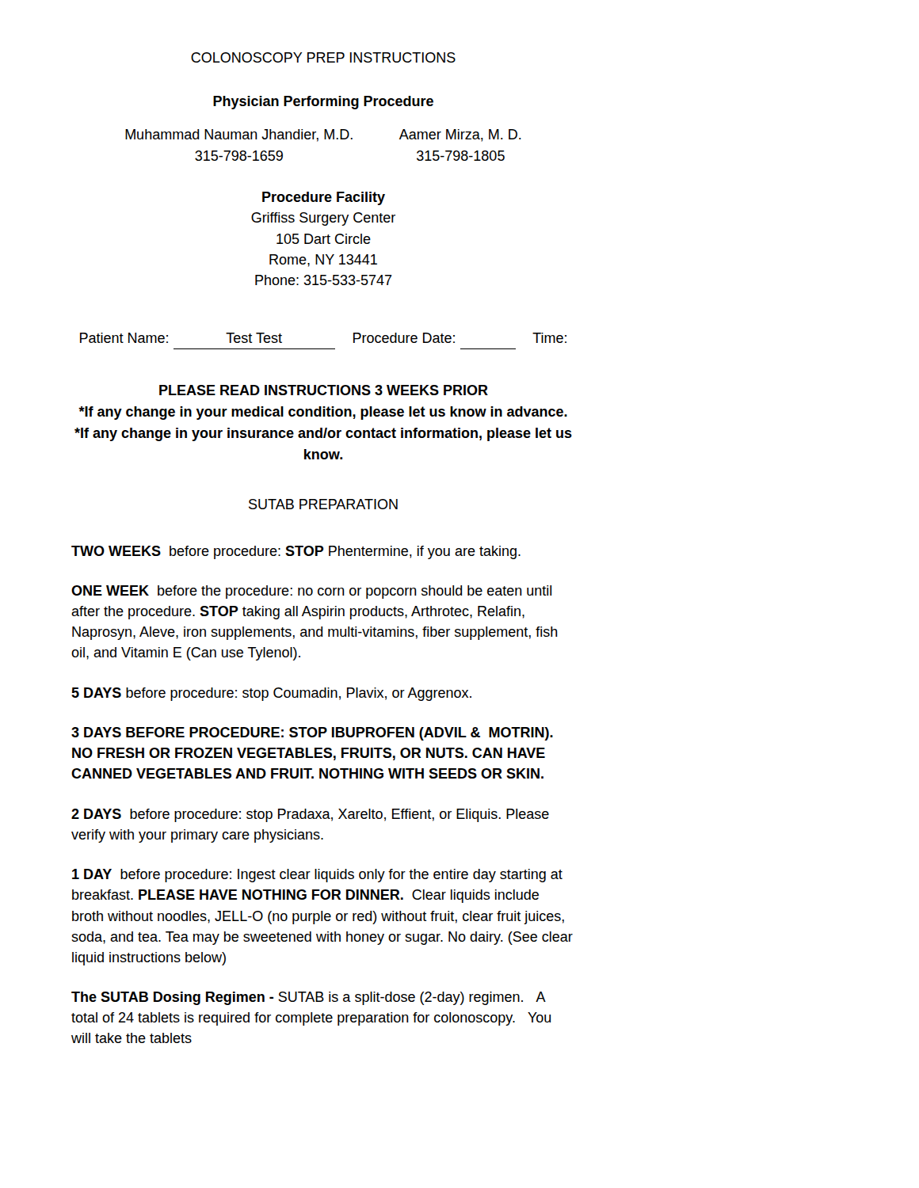COLONOSCOPY PREP INSTRUCTIONS
Physician Performing Procedure
Muhammad Nauman Jhandier, M.D.
315-798-1659
Aamer Mirza, M. D.
315-798-1805
Procedure Facility
Griffiss Surgery Center
105 Dart Circle
Rome, NY 13441
Phone: 315-533-5747
Patient Name: Test Test Procedure Date: Time:
PLEASE READ INSTRUCTIONS 3 WEEKS PRIOR
*If any change in your medical condition, please let us know in advance.
*If any change in your insurance and/or contact information, please let us know.
SUTAB PREPARATION
TWO WEEKS before procedure: STOP Phentermine, if you are taking.
ONE WEEK before the procedure: no corn or popcorn should be eaten until after the procedure. STOP taking all Aspirin products, Arthrotec, Relafin, Naprosyn, Aleve, iron supplements, and multi-vitamins, fiber supplement, fish oil, and Vitamin E (Can use Tylenol).
5 DAYS before procedure: stop Coumadin, Plavix, or Aggrenox.
3 DAYS BEFORE PROCEDURE: STOP IBUPROFEN (ADVIL & MOTRIN). NO FRESH OR FROZEN VEGETABLES, FRUITS, OR NUTS. CAN HAVE CANNED VEGETABLES AND FRUIT. NOTHING WITH SEEDS OR SKIN.
2 DAYS before procedure: stop Pradaxa, Xarelto, Effient, or Eliquis. Please verify with your primary care physicians.
1 DAY before procedure: Ingest clear liquids only for the entire day starting at breakfast. PLEASE HAVE NOTHING FOR DINNER. Clear liquids include broth without noodles, JELL-O (no purple or red) without fruit, clear fruit juices, soda, and tea. Tea may be sweetened with honey or sugar. No dairy. (See clear liquid instructions below)
The SUTAB Dosing Regimen - SUTAB is a split-dose (2-day) regimen. A total of 24 tablets is required for complete preparation for colonoscopy. You will take the tablets